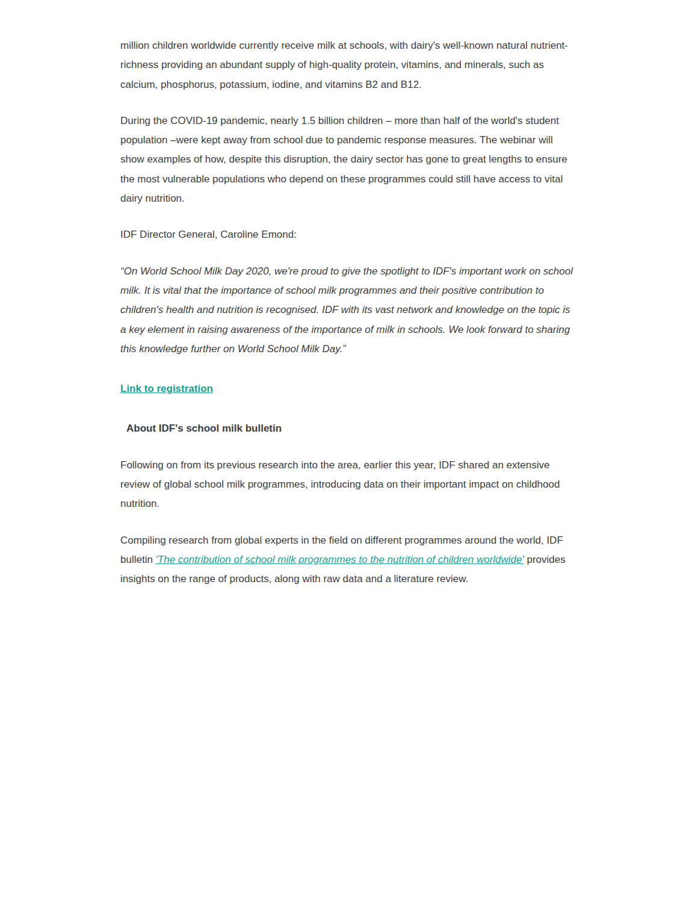million children worldwide currently receive milk at schools, with dairy's well-known natural nutrient-richness providing an abundant supply of high-quality protein, vitamins, and minerals, such as calcium, phosphorus, potassium, iodine, and vitamins B2 and B12.
During the COVID-19 pandemic, nearly 1.5 billion children – more than half of the world's student population –were kept away from school due to pandemic response measures. The webinar will show examples of how, despite this disruption, the dairy sector has gone to great lengths to ensure the most vulnerable populations who depend on these programmes could still have access to vital dairy nutrition.
IDF Director General, Caroline Emond:
“On World School Milk Day 2020, we're proud to give the spotlight to IDF's important work on school milk. It is vital that the importance of school milk programmes and their positive contribution to children's health and nutrition is recognised. IDF with its vast network and knowledge on the topic is a key element in raising awareness of the importance of milk in schools. We look forward to sharing this knowledge further on World School Milk Day.”
Link to registration
About IDF's school milk bulletin
Following on from its previous research into the area, earlier this year, IDF shared an extensive review of global school milk programmes, introducing data on their important impact on childhood nutrition.
Compiling research from global experts in the field on different programmes around the world, IDF bulletin 'The contribution of school milk programmes to the nutrition of children worldwide' provides insights on the range of products, along with raw data and a literature review.